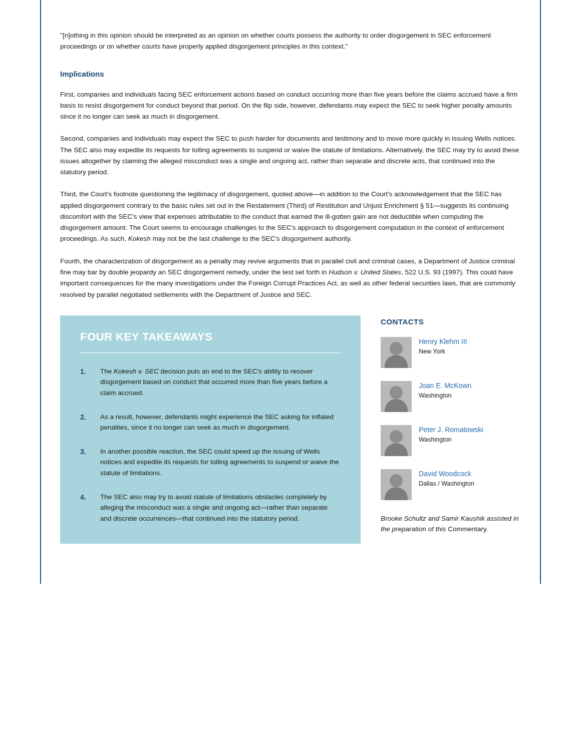"[n]othing in this opinion should be interpreted as an opinion on whether courts possess the authority to order disgorgement in SEC enforcement proceedings or on whether courts have properly applied disgorgement principles in this context."
Implications
First, companies and individuals facing SEC enforcement actions based on conduct occurring more than five years before the claims accrued have a firm basis to resist disgorgement for conduct beyond that period. On the flip side, however, defendants may expect the SEC to seek higher penalty amounts since it no longer can seek as much in disgorgement.
Second, companies and individuals may expect the SEC to push harder for documents and testimony and to move more quickly in issuing Wells notices. The SEC also may expedite its requests for tolling agreements to suspend or waive the statute of limitations. Alternatively, the SEC may try to avoid these issues altogether by claiming the alleged misconduct was a single and ongoing act, rather than separate and discrete acts, that continued into the statutory period.
Third, the Court's footnote questioning the legitimacy of disgorgement, quoted above—in addition to the Court's acknowledgement that the SEC has applied disgorgement contrary to the basic rules set out in the Restatement (Third) of Restitution and Unjust Enrichment § 51—suggests its continuing discomfort with the SEC's view that expenses attributable to the conduct that earned the ill-gotten gain are not deductible when computing the disgorgement amount. The Court seems to encourage challenges to the SEC's approach to disgorgement computation in the context of enforcement proceedings. As such, Kokesh may not be the last challenge to the SEC's disgorgement authority.
Fourth, the characterization of disgorgement as a penalty may revive arguments that in parallel civil and criminal cases, a Department of Justice criminal fine may bar by double jeopardy an SEC disgorgement remedy, under the test set forth in Hudson v. United States, 522 U.S. 93 (1997). This could have important consequences for the many investigations under the Foreign Corrupt Practices Act, as well as other federal securities laws, that are commonly resolved by parallel negotiated settlements with the Department of Justice and SEC.
FOUR KEY TAKEAWAYS
The Kokesh v. SEC decision puts an end to the SEC's ability to recover disgorgement based on conduct that occurred more than five years before a claim accrued.
As a result, however, defendants might experience the SEC asking for inflated penalties, since it no longer can seek as much in disgorgement.
In another possible reaction, the SEC could speed up the issuing of Wells notices and expedite its requests for tolling agreements to suspend or waive the statute of limitations.
The SEC also may try to avoid statute of limitations obstacles completely by alleging the misconduct was a single and ongoing act—rather than separate and discrete occurrences—that continued into the statutory period.
CONTACTS
Henry Klehm III New York
Joan E. McKown Washington
Peter J. Romatowski Washington
David Woodcock Dallas / Washington
Brooke Schultz and Samir Kaushik assisted in the preparation of this Commentary.